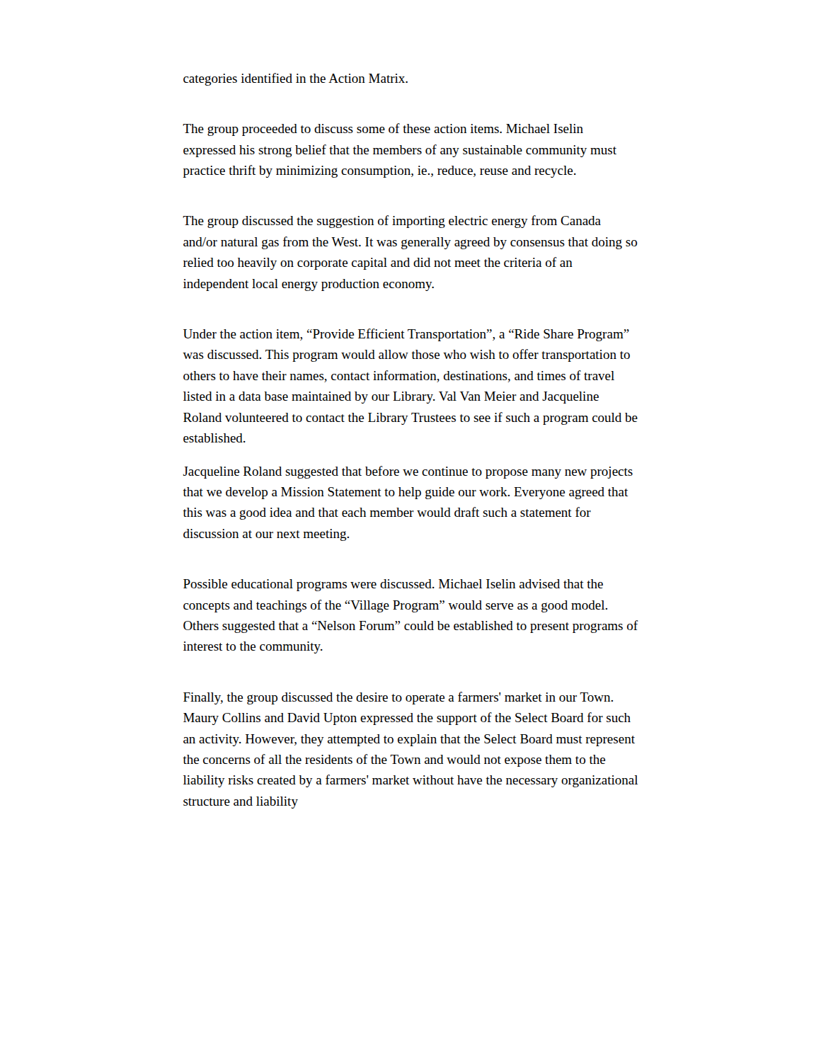categories identified in the Action Matrix.
The group proceeded to discuss some of these action items. Michael Iselin expressed his strong belief that the members of any sustainable community must practice thrift by minimizing consumption, ie., reduce, reuse and recycle.
The group discussed the suggestion of importing electric energy from Canada and/or natural gas from the West. It was generally agreed by consensus that doing so relied too heavily on corporate capital and did not meet the criteria of an independent local energy production economy.
Under the action item, “Provide Efficient Transportation”, a “Ride Share Program” was discussed. This program would allow those who wish to offer transportation to others to have their names, contact information, destinations, and times of travel listed in a data base maintained by our Library. Val Van Meier and Jacqueline Roland volunteered to contact the Library Trustees to see if such a program could be established.
Jacqueline Roland suggested that before we continue to propose many new projects that we develop a Mission Statement to help guide our work. Everyone agreed that this was a good idea and that each member would draft such a statement for discussion at our next meeting.
Possible educational programs were discussed. Michael Iselin advised that the concepts and teachings of the “Village Program” would serve as a good model. Others suggested that a “Nelson Forum” could be established to present programs of interest to the community.
Finally, the group discussed the desire to operate a farmers' market in our Town. Maury Collins and David Upton expressed the support of the Select Board for such an activity. However, they attempted to explain that the Select Board must represent the concerns of all the residents of the Town and would not expose them to the liability risks created by a farmers' market without have the necessary organizational structure and liability